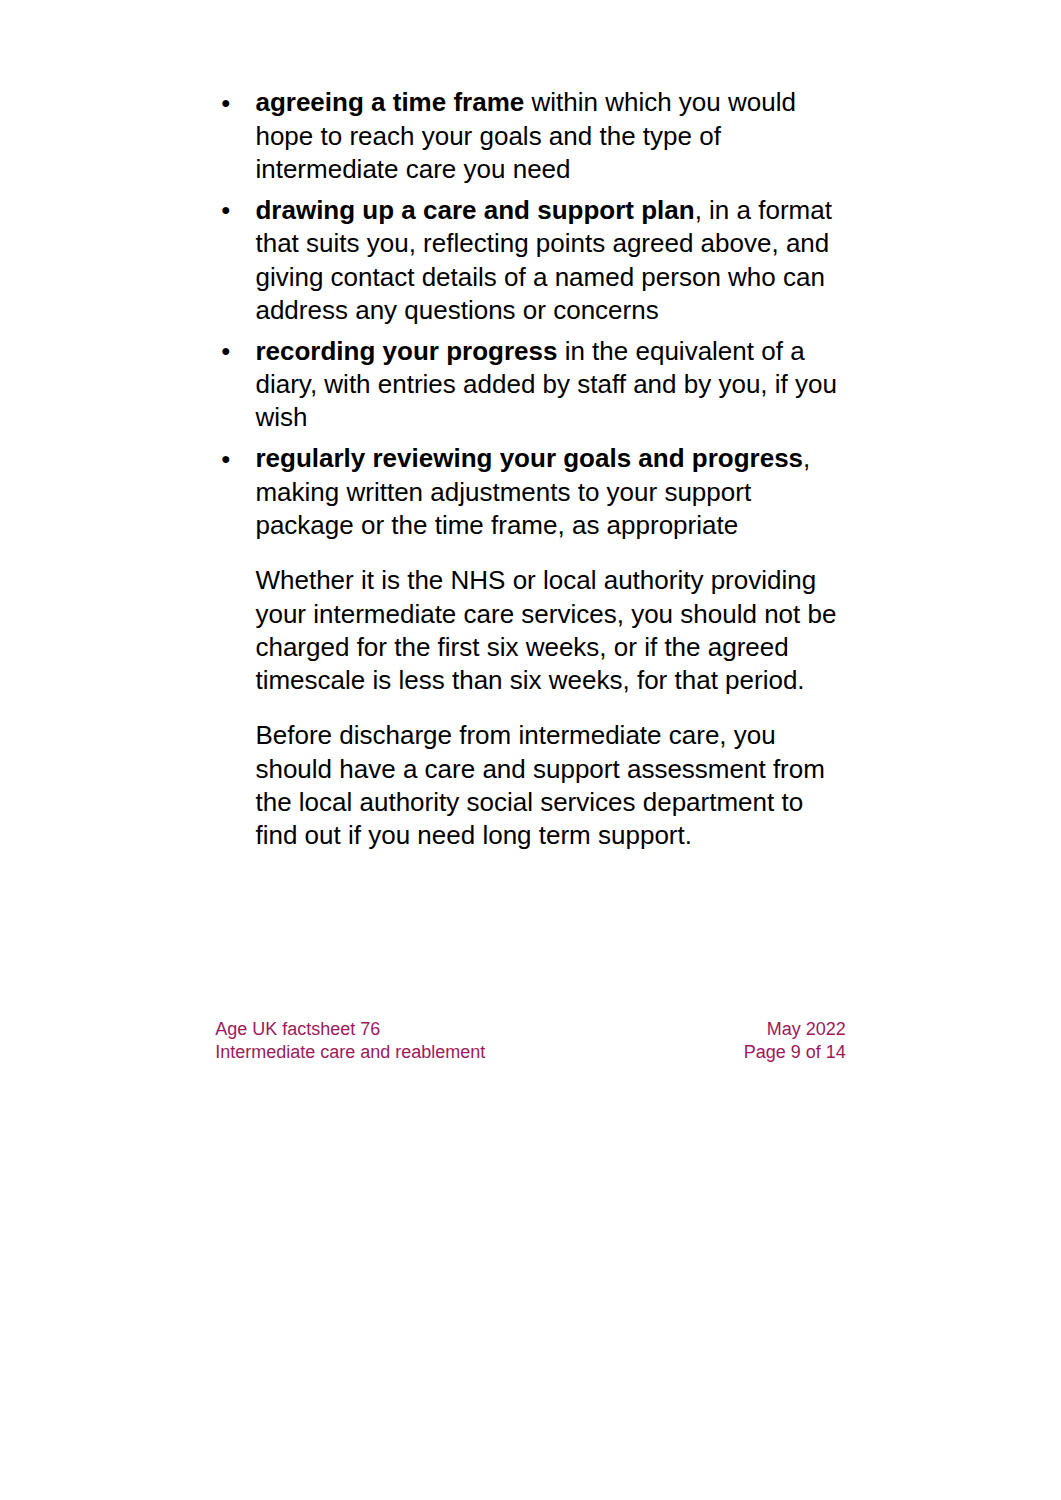agreeing a time frame within which you would hope to reach your goals and the type of intermediate care you need
drawing up a care and support plan, in a format that suits you, reflecting points agreed above, and giving contact details of a named person who can address any questions or concerns
recording your progress in the equivalent of a diary, with entries added by staff and by you, if you wish
regularly reviewing your goals and progress, making written adjustments to your support package or the time frame, as appropriate
Whether it is the NHS or local authority providing your intermediate care services, you should not be charged for the first six weeks, or if the agreed timescale is less than six weeks, for that period.
Before discharge from intermediate care, you should have a care and support assessment from the local authority social services department to find out if you need long term support.
Age UK factsheet 76
Intermediate care and reablement
May 2022
Page 9 of 14